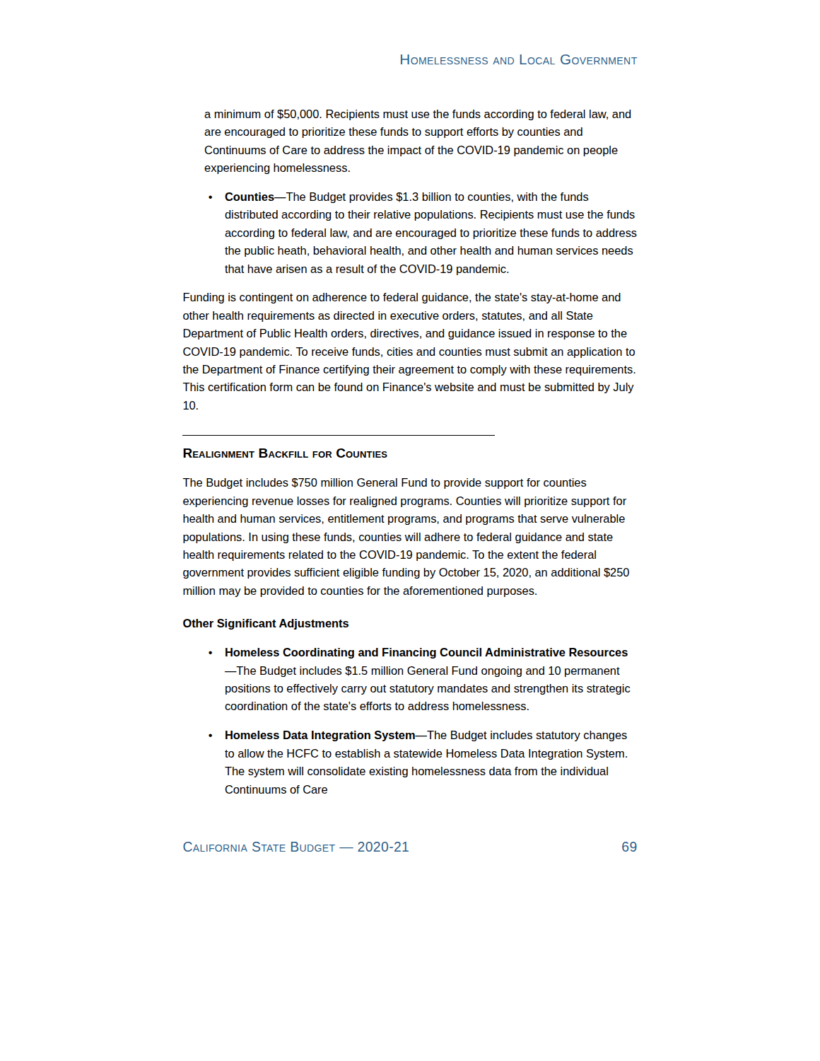Homelessness and Local Government
a minimum of $50,000. Recipients must use the funds according to federal law, and are encouraged to prioritize these funds to support efforts by counties and Continuums of Care to address the impact of the COVID-19 pandemic on people experiencing homelessness.
Counties—The Budget provides $1.3 billion to counties, with the funds distributed according to their relative populations. Recipients must use the funds according to federal law, and are encouraged to prioritize these funds to address the public heath, behavioral health, and other health and human services needs that have arisen as a result of the COVID-19 pandemic.
Funding is contingent on adherence to federal guidance, the state's stay-at-home and other health requirements as directed in executive orders, statutes, and all State Department of Public Health orders, directives, and guidance issued in response to the COVID-19 pandemic. To receive funds, cities and counties must submit an application to the Department of Finance certifying their agreement to comply with these requirements. This certification form can be found on Finance's website and must be submitted by July 10.
Realignment Backfill for Counties
The Budget includes $750 million General Fund to provide support for counties experiencing revenue losses for realigned programs. Counties will prioritize support for health and human services, entitlement programs, and programs that serve vulnerable populations. In using these funds, counties will adhere to federal guidance and state health requirements related to the COVID-19 pandemic. To the extent the federal government provides sufficient eligible funding by October 15, 2020, an additional $250 million may be provided to counties for the aforementioned purposes.
Other Significant Adjustments
Homeless Coordinating and Financing Council Administrative Resources—The Budget includes $1.5 million General Fund ongoing and 10 permanent positions to effectively carry out statutory mandates and strengthen its strategic coordination of the state's efforts to address homelessness.
Homeless Data Integration System—The Budget includes statutory changes to allow the HCFC to establish a statewide Homeless Data Integration System. The system will consolidate existing homelessness data from the individual Continuums of Care
California State Budget — 2020-21
69